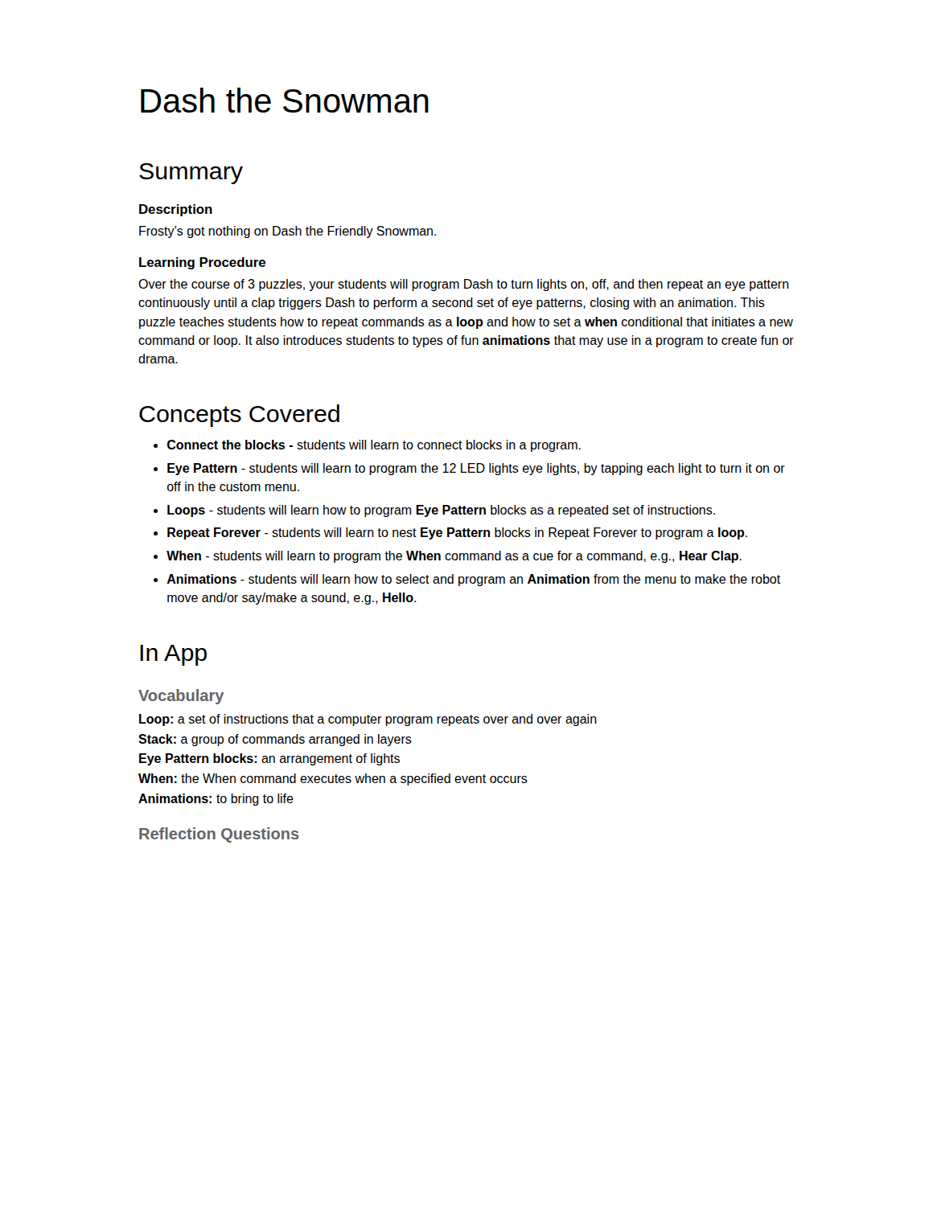Dash the Snowman
Summary
Description
Frosty’s got nothing on Dash the Friendly Snowman.
Learning Procedure
Over the course of 3 puzzles, your students will program Dash to turn lights on, off, and then repeat an eye pattern continuously until a clap triggers Dash to perform a second set of eye patterns, closing with an animation. This puzzle teaches students how to repeat commands as a loop and how to set a when conditional that initiates a new command or loop. It also introduces students to types of fun animations that may use in a program to create fun or drama.
Concepts Covered
Connect the blocks - students will learn to connect blocks in a program.
Eye Pattern - students will learn to program the 12 LED lights eye lights, by tapping each light to turn it on or off in the custom menu.
Loops - students will learn how to program Eye Pattern blocks as a repeated set of instructions.
Repeat Forever - students will learn to nest Eye Pattern blocks in Repeat Forever to program a loop.
When - students will learn to program the When command as a cue for a command, e.g., Hear Clap.
Animations - students will learn how to select and program an Animation from the menu to make the robot move and/or say/make a sound, e.g., Hello.
In App
Vocabulary
Loop: a set of instructions that a computer program repeats over and over again
Stack: a group of commands arranged in layers
Eye Pattern blocks: an arrangement of lights
When: the When command executes when a specified event occurs
Animations: to bring to life
Reflection Questions